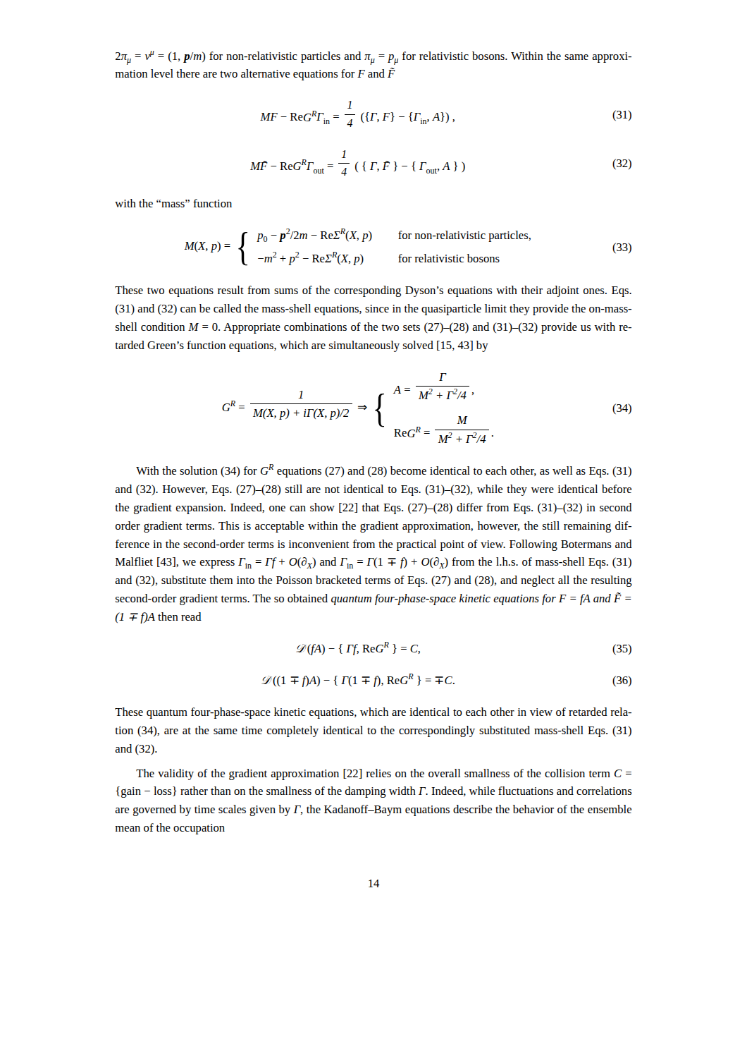2πμ = vμ = (1, p/m) for non-relativistic particles and πμ = pμ for relativistic bosons. Within the same approximation level there are two alternative equations for F and F̃
MF − ReGR Γin = 14 ({Γ, F} − {Γin, A}) ,
(31)
MF̃ − ReGR Γout = 14 ( { Γ, F̃ } − { Γout, A } )
(32)
with the “mass” function
M(X, p) = { p0 − p2/2m − ReΣR(X, p) for non-relativistic particles, −m2 + p2 − ReΣR(X, p) for relativistic bosons
(33)
These two equations result from sums of the corresponding Dyson’s equations with their adjoint ones. Eqs. (31) and (32) can be called the mass-shell equations, since in the quasiparticle limit they provide the on-mass-shell condition M = 0. Appropriate combinations of the two sets (27)–(28) and (31)–(32) provide us with retarded Green’s function equations, which are simultaneously solved [15, 43] by
GR = 1 M(X, p) + iΓ(X, p)/2 ⇒ { A = ΓM2 + Γ2/4, ReGR = MM2 + Γ2/4.
(34)
With the solution (34) for GR equations (27) and (28) become identical to each other, as well as Eqs. (31) and (32). However, Eqs. (27)–(28) still are not identical to Eqs. (31)–(32), while they were identical before the gradient expansion. Indeed, one can show [22] that Eqs. (27)–(28) differ from Eqs. (31)–(32) in second order gradient terms. This is acceptable within the gradient approximation, however, the still remaining difference in the second-order terms is inconvenient from the practical point of view. Following Botermans and Malfliet [43], we express Γin = Γf + O(∂X) and Γin = Γ(1 ∓ f) + O(∂X) from the l.h.s. of mass-shell Eqs. (31) and (32), substitute them into the Poisson bracketed terms of Eqs. (27) and (28), and neglect all the resulting second-order gradient terms. The so obtained quantum four-phase-space kinetic equations for F = fA and F̃ = (1 ∓ f)A then read
𝒟 (fA) − { Γf, ReGR } = C,
(35)
𝒟 ((1 ∓ f)A) − { Γ(1 ∓ f), ReGR } = ∓C.
(36)
These quantum four-phase-space kinetic equations, which are identical to each other in view of retarded relation (34), are at the same time completely identical to the correspondingly substituted mass-shell Eqs. (31) and (32).
The validity of the gradient approximation [22] relies on the overall smallness of the collision term C = {gain − loss} rather than on the smallness of the damping width Γ. Indeed, while fluctuations and correlations are governed by time scales given by Γ, the Kadanoff–Baym equations describe the behavior of the ensemble mean of the occupation
14